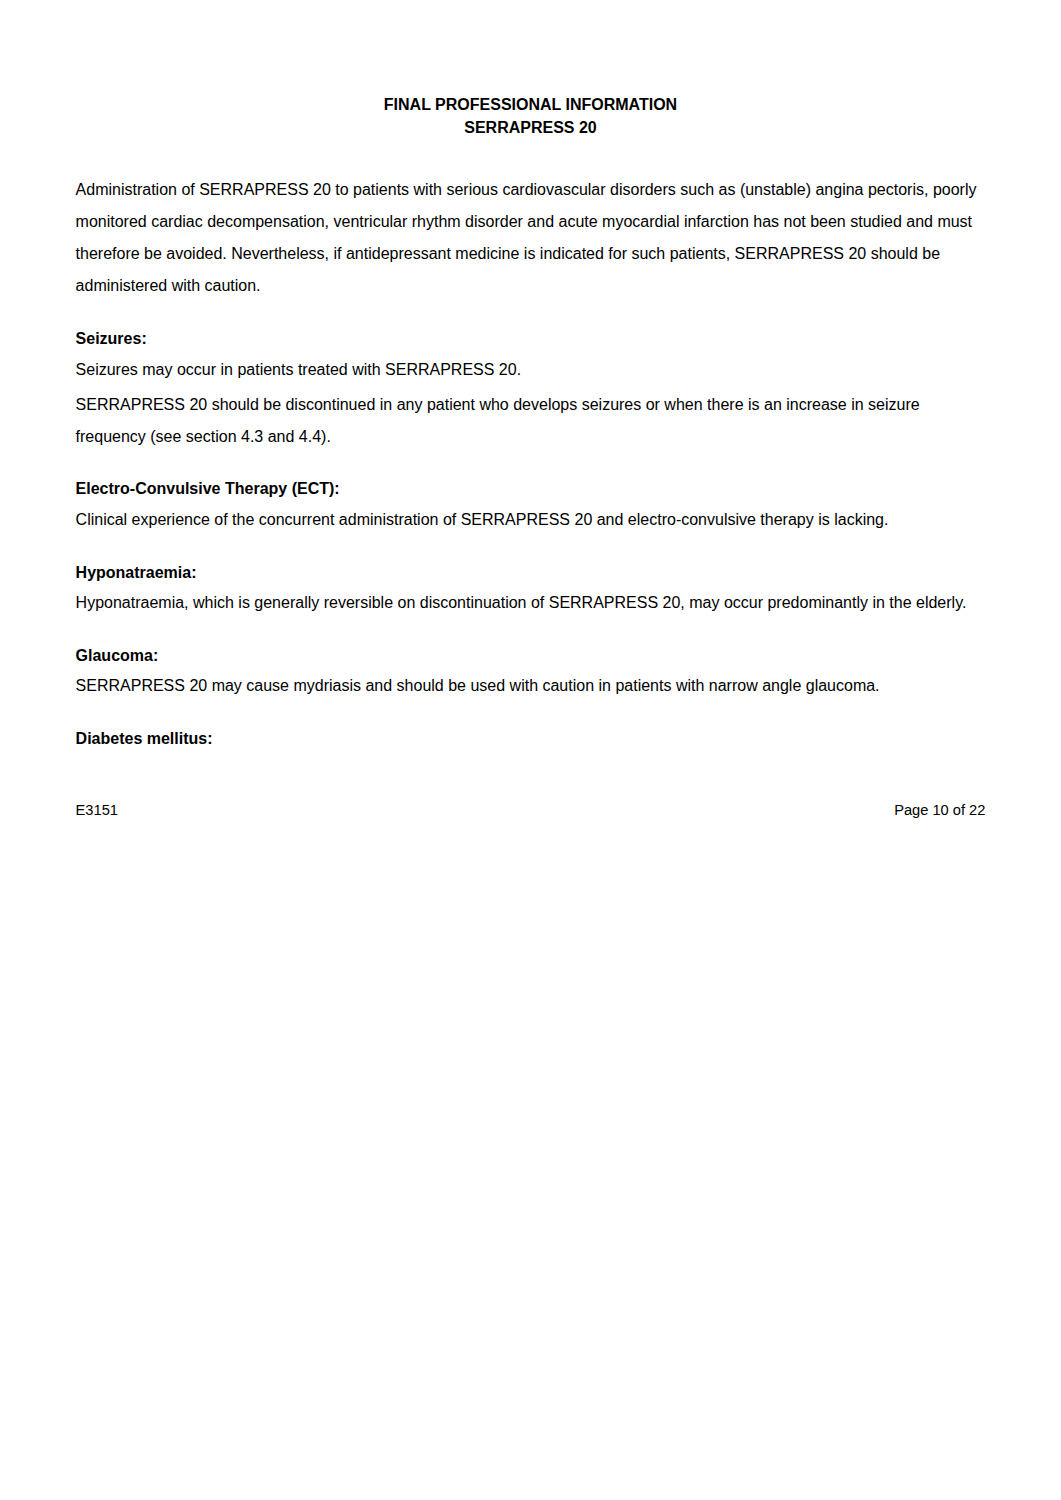FINAL PROFESSIONAL INFORMATION
SERRAPRESS 20
Administration of SERRAPRESS 20 to patients with serious cardiovascular disorders such as (unstable) angina pectoris, poorly monitored cardiac decompensation, ventricular rhythm disorder and acute myocardial infarction has not been studied and must therefore be avoided. Nevertheless, if antidepressant medicine is indicated for such patients, SERRAPRESS 20 should be administered with caution.
Seizures:
Seizures may occur in patients treated with SERRAPRESS 20.
SERRAPRESS 20 should be discontinued in any patient who develops seizures or when there is an increase in seizure frequency (see section 4.3 and 4.4).
Electro-Convulsive Therapy (ECT):
Clinical experience of the concurrent administration of SERRAPRESS 20 and electro-convulsive therapy is lacking.
Hyponatraemia:
Hyponatraemia, which is generally reversible on discontinuation of SERRAPRESS 20, may occur predominantly in the elderly.
Glaucoma:
SERRAPRESS 20 may cause mydriasis and should be used with caution in patients with narrow angle glaucoma.
Diabetes mellitus:
E3151 Page 10 of 22